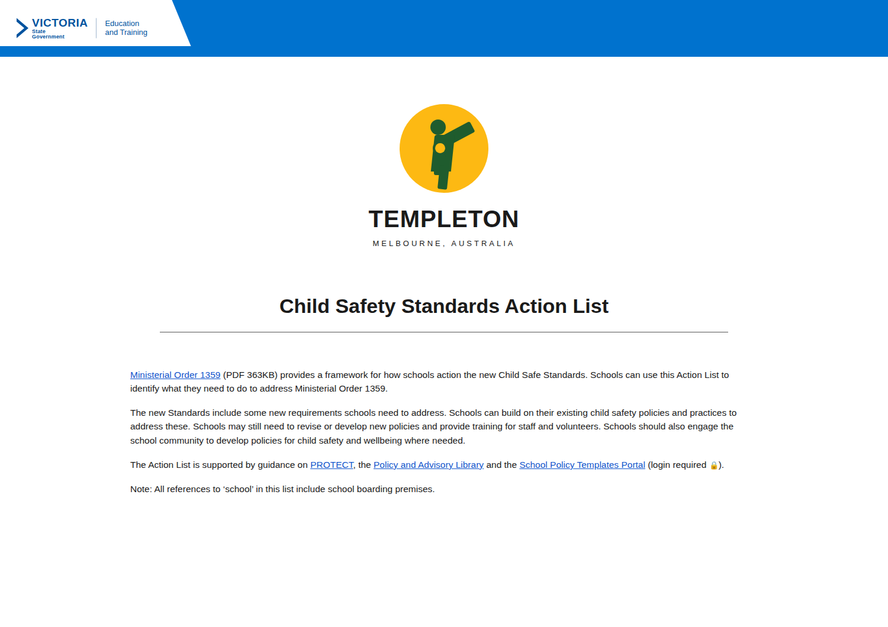VICTORIA
State
Government
Education
and Training
TEMPLETON
MELBOURNE, AUSTRALIA
Child Safety Standards Action List
Ministerial Order 1359 (PDF 363KB) provides a framework for how schools action the new Child Safe Standards. Schools can use this Action List to identify what they need to do to address Ministerial Order 1359.
The new Standards include some new requirements schools need to address. Schools can build on their existing child safety policies and practices to address these. Schools may still need to revise or develop new policies and provide training for staff and volunteers. Schools should also engage the school community to develop policies for child safety and wellbeing where needed.
The Action List is supported by guidance on PROTECT, the Policy and Advisory Library and the School Policy Templates Portal (login required 🔒).
Note: All references to ‘school’ in this list include school boarding premises.